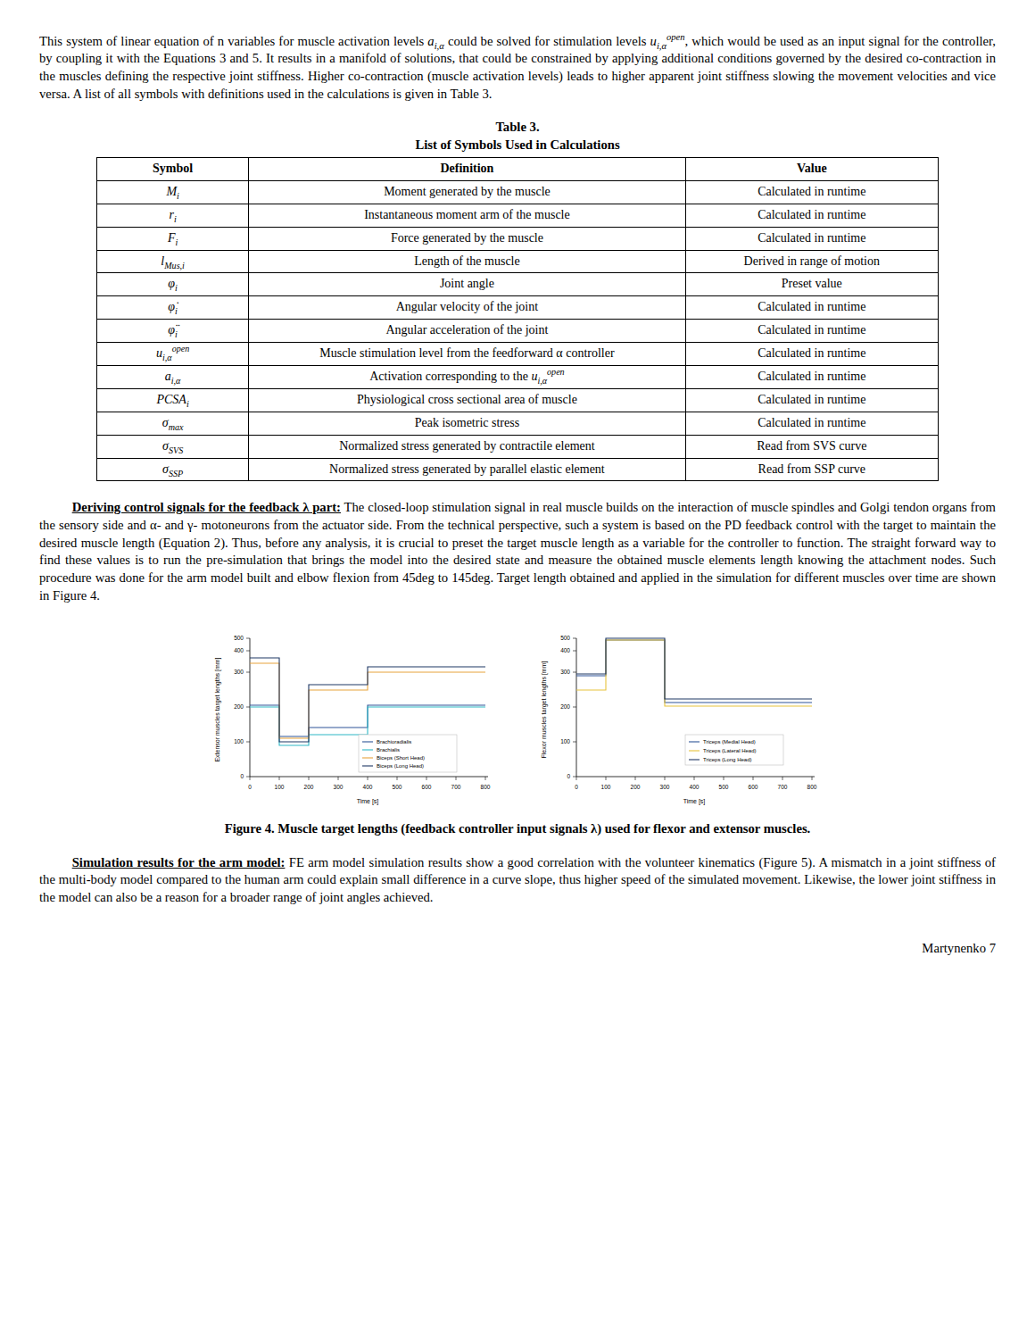This system of linear equation of n variables for muscle activation levels ai,α could be solved for stimulation levels ui,αopen, which would be used as an input signal for the controller, by coupling it with the Equations 3 and 5. It results in a manifold of solutions, that could be constrained by applying additional conditions governed by the desired co-contraction in the muscles defining the respective joint stiffness. Higher co-contraction (muscle activation levels) leads to higher apparent joint stiffness slowing the movement velocities and vice versa. A list of all symbols with definitions used in the calculations is given in Table 3.
Table 3.
List of Symbols Used in Calculations
| Symbol | Definition | Value |
| --- | --- | --- |
| M i | Moment generated by the muscle | Calculated in runtime |
| r i | Instantaneous moment arm of the muscle | Calculated in runtime |
| F i | Force generated by the muscle | Calculated in runtime |
| l Mus,i | Length of the muscle | Derived in range of motion |
| φ i | Joint angle | Preset value |
| φ̇ i | Angular velocity of the joint | Calculated in runtime |
| φ̈ i | Angular acceleration of the joint | Calculated in runtime |
| u i,α open | Muscle stimulation level from the feedforward α controller | Calculated in runtime |
| a i,α | Activation corresponding to the u i,α open | Calculated in runtime |
| PCSA i | Physiological cross sectional area of muscle | Calculated in runtime |
| σ max | Peak isometric stress | Calculated in runtime |
| σ SVS | Normalized stress generated by contractile element | Read from SVS curve |
| σ SSP | Normalized stress generated by parallel elastic element | Read from SSP curve |
Deriving control signals for the feedback λ part: The closed-loop stimulation signal in real muscle builds on the interaction of muscle spindles and Golgi tendon organs from the sensory side and α- and γ- motoneurons from the actuator side. From the technical perspective, such a system is based on the PD feedback control with the target to maintain the desired muscle length (Equation 2). Thus, before any analysis, it is crucial to preset the target muscle length as a variable for the controller to function. The straight forward way to find these values is to run the pre-simulation that brings the model into the desired state and measure the obtained muscle elements length knowing the attachment nodes. Such procedure was done for the arm model built and elbow flexion from 45deg to 145deg. Target length obtained and applied in the simulation for different muscles over time are shown in Figure 4.
0 100 200 300 400 500 0 100 200 300 400 500 600 700 800 Time [s] Extensor muscles target lengths [mm] Brachioradialis Brachialis Biceps (Short Head) Biceps (Long Head) 0 100 200 300 400 500 0 100 200 300 400 500 600 700 800 Time [s] Flexor muscles target lengths [mm] Triceps (Medial Head) Triceps (Lateral Head) Triceps (Long Head)
Figure 4. Muscle target lengths (feedback controller input signals λ) used for flexor and extensor muscles.
Simulation results for the arm model: FE arm model simulation results show a good correlation with the volunteer kinematics (Figure 5). A mismatch in a joint stiffness of the multi-body model compared to the human arm could explain small difference in a curve slope, thus higher speed of the simulated movement. Likewise, the lower joint stiffness in the model can also be a reason for a broader range of joint angles achieved.
Martynenko 7